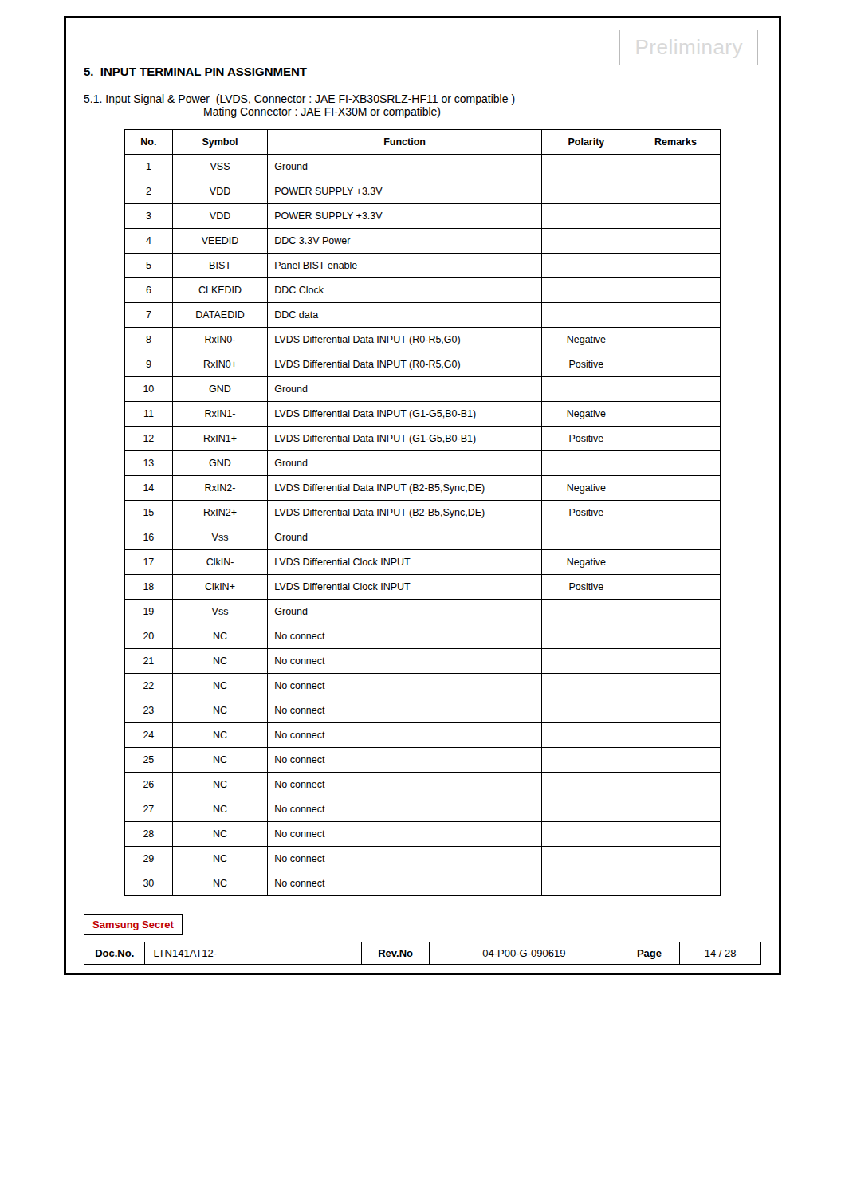Preliminary
5. INPUT TERMINAL PIN ASSIGNMENT
5.1. Input Signal & Power (LVDS, Connector : JAE FI-XB30SRLZ-HF11 or compatible ) Mating Connector : JAE FI-X30M or compatible)
| No. | Symbol | Function | Polarity | Remarks |
| --- | --- | --- | --- | --- |
| 1 | VSS | Ground | | |
| 2 | VDD | POWER SUPPLY +3.3V | | |
| 3 | VDD | POWER SUPPLY +3.3V | | |
| 4 | VEEDID | DDC 3.3V Power | | |
| 5 | BIST | Panel BIST enable | | |
| 6 | CLKEDID | DDC Clock | | |
| 7 | DATAEDID | DDC data | | |
| 8 | RxIN0- | LVDS Differential Data INPUT (R0-R5,G0) | Negative | |
| 9 | RxIN0+ | LVDS Differential Data INPUT (R0-R5,G0) | Positive | |
| 10 | GND | Ground | | |
| 11 | RxIN1- | LVDS Differential Data INPUT (G1-G5,B0-B1) | Negative | |
| 12 | RxIN1+ | LVDS Differential Data INPUT (G1-G5,B0-B1) | Positive | |
| 13 | GND | Ground | | |
| 14 | RxIN2- | LVDS Differential Data INPUT (B2-B5,Sync,DE) | Negative | |
| 15 | RxIN2+ | LVDS Differential Data INPUT (B2-B5,Sync,DE) | Positive | |
| 16 | Vss | Ground | | |
| 17 | ClkIN- | LVDS Differential Clock INPUT | Negative | |
| 18 | ClkIN+ | LVDS Differential Clock INPUT | Positive | |
| 19 | Vss | Ground | | |
| 20 | NC | No connect | | |
| 21 | NC | No connect | | |
| 22 | NC | No connect | | |
| 23 | NC | No connect | | |
| 24 | NC | No connect | | |
| 25 | NC | No connect | | |
| 26 | NC | No connect | | |
| 27 | NC | No connect | | |
| 28 | NC | No connect | | |
| 29 | NC | No connect | | |
| 30 | NC | No connect | | |
Samsung Secret
| Doc.No. | LTN141AT12- | Rev.No | 04-P00-G-090619 | Page | 14 / 28 |